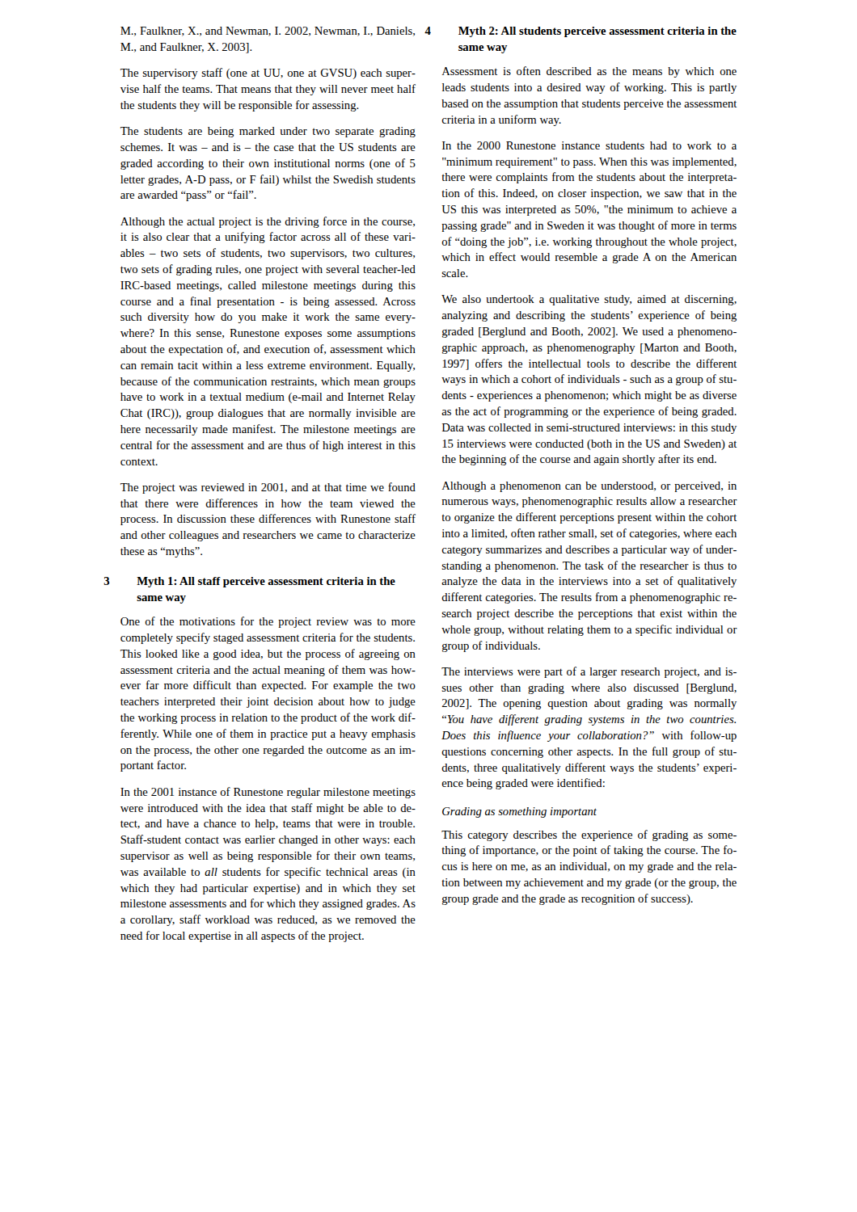M., Faulkner, X., and Newman, I. 2002, Newman, I., Daniels, M., and Faulkner, X. 2003].
The supervisory staff (one at UU, one at GVSU) each supervise half the teams. That means that they will never meet half the students they will be responsible for assessing.
The students are being marked under two separate grading schemes. It was – and is – the case that the US students are graded according to their own institutional norms (one of 5 letter grades, A-D pass, or F fail) whilst the Swedish students are awarded “pass” or “fail”.
Although the actual project is the driving force in the course, it is also clear that a unifying factor across all of these variables – two sets of students, two supervisors, two cultures, two sets of grading rules, one project with several teacher-led IRC-based meetings, called milestone meetings during this course and a final presentation - is being assessed. Across such diversity how do you make it work the same everywhere? In this sense, Runestone exposes some assumptions about the expectation of, and execution of, assessment which can remain tacit within a less extreme environment. Equally, because of the communication restraints, which mean groups have to work in a textual medium (e-mail and Internet Relay Chat (IRC)), group dialogues that are normally invisible are here necessarily made manifest. The milestone meetings are central for the assessment and are thus of high interest in this context.
The project was reviewed in 2001, and at that time we found that there were differences in how the team viewed the process. In discussion these differences with Runestone staff and other colleagues and researchers we came to characterize these as “myths”.
3 Myth 1: All staff perceive assessment criteria in the same way
One of the motivations for the project review was to more completely specify staged assessment criteria for the students. This looked like a good idea, but the process of agreeing on assessment criteria and the actual meaning of them was however far more difficult than expected. For example the two teachers interpreted their joint decision about how to judge the working process in relation to the product of the work differently. While one of them in practice put a heavy emphasis on the process, the other one regarded the outcome as an important factor.
In the 2001 instance of Runestone regular milestone meetings were introduced with the idea that staff might be able to detect, and have a chance to help, teams that were in trouble. Staff-student contact was earlier changed in other ways: each supervisor as well as being responsible for their own teams, was available to all students for specific technical areas (in which they had particular expertise) and in which they set milestone assessments and for which they assigned grades. As a corollary, staff workload was reduced, as we removed the need for local expertise in all aspects of the project.
4 Myth 2: All students perceive assessment criteria in the same way
Assessment is often described as the means by which one leads students into a desired way of working. This is partly based on the assumption that students perceive the assessment criteria in a uniform way.
In the 2000 Runestone instance students had to work to a "minimum requirement" to pass. When this was implemented, there were complaints from the students about the interpretation of this. Indeed, on closer inspection, we saw that in the US this was interpreted as 50%, "the minimum to achieve a passing grade" and in Sweden it was thought of more in terms of “doing the job”, i.e. working throughout the whole project, which in effect would resemble a grade A on the American scale.
We also undertook a qualitative study, aimed at discerning, analyzing and describing the students’ experience of being graded [Berglund and Booth, 2002]. We used a phenomenographic approach, as phenomenography [Marton and Booth, 1997] offers the intellectual tools to describe the different ways in which a cohort of individuals - such as a group of students - experiences a phenomenon; which might be as diverse as the act of programming or the experience of being graded. Data was collected in semi-structured interviews: in this study 15 interviews were conducted (both in the US and Sweden) at the beginning of the course and again shortly after its end.
Although a phenomenon can be understood, or perceived, in numerous ways, phenomenographic results allow a researcher to organize the different perceptions present within the cohort into a limited, often rather small, set of categories, where each category summarizes and describes a particular way of understanding a phenomenon. The task of the researcher is thus to analyze the data in the interviews into a set of qualitatively different categories. The results from a phenomenographic research project describe the perceptions that exist within the whole group, without relating them to a specific individual or group of individuals.
The interviews were part of a larger research project, and issues other than grading where also discussed [Berglund, 2002]. The opening question about grading was normally “You have different grading systems in the two countries. Does this influence your collaboration?” with follow-up questions concerning other aspects. In the full group of students, three qualitatively different ways the students’ experience being graded were identified:
Grading as something important
This category describes the experience of grading as something of importance, or the point of taking the course. The focus is here on me, as an individual, on my grade and the relation between my achievement and my grade (or the group, the group grade and the grade as recognition of success).